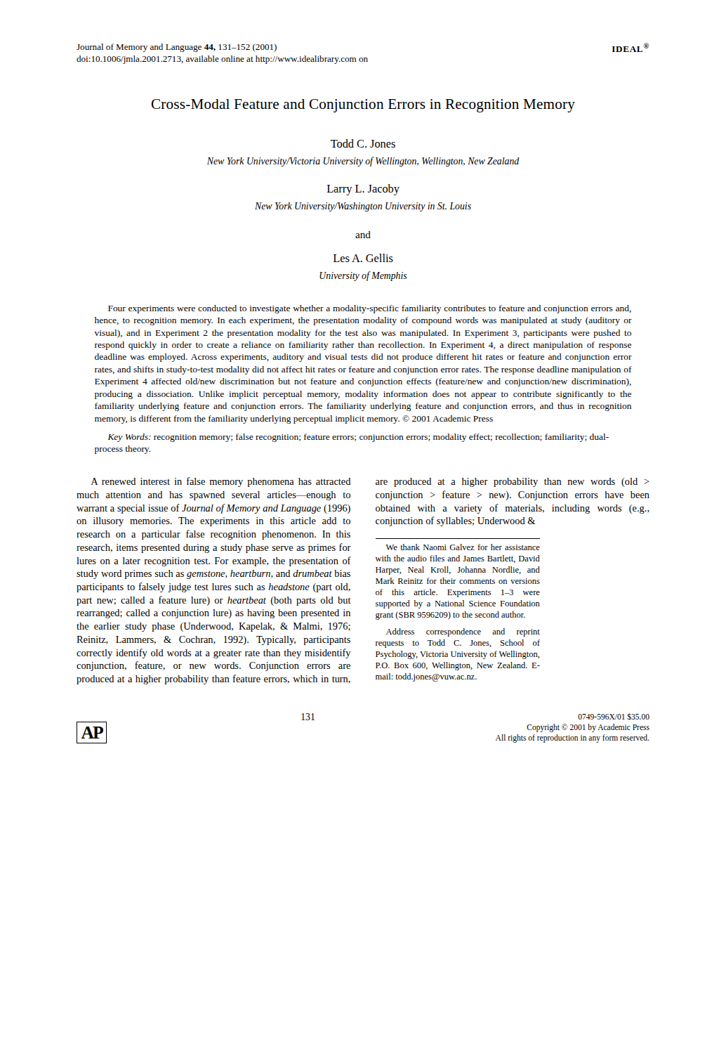IDEAL® Journal of Memory and Language 44, 131–152 (2001) doi:10.1006/jmla.2001.2713, available online at http://www.idealibrary.com on
Cross-Modal Feature and Conjunction Errors in Recognition Memory
Todd C. Jones
New York University/Victoria University of Wellington, Wellington, New Zealand
Larry L. Jacoby
New York University/Washington University in St. Louis
and
Les A. Gellis
University of Memphis
Four experiments were conducted to investigate whether a modality-specific familiarity contributes to feature and conjunction errors and, hence, to recognition memory. In each experiment, the presentation modality of compound words was manipulated at study (auditory or visual), and in Experiment 2 the presentation modality for the test also was manipulated. In Experiment 3, participants were pushed to respond quickly in order to create a reliance on familiarity rather than recollection. In Experiment 4, a direct manipulation of response deadline was employed. Across experiments, auditory and visual tests did not produce different hit rates or feature and conjunction error rates, and shifts in study-to-test modality did not affect hit rates or feature and conjunction error rates. The response deadline manipulation of Experiment 4 affected old/new discrimination but not feature and conjunction effects (feature/new and conjunction/new discrimination), producing a dissociation. Unlike implicit perceptual memory, modality information does not appear to contribute significantly to the familiarity underlying feature and conjunction errors. The familiarity underlying feature and conjunction errors, and thus in recognition memory, is different from the familiarity underlying perceptual implicit memory. © 2001 Academic Press
Key Words: recognition memory; false recognition; feature errors; conjunction errors; modality effect; recollection; familiarity; dual-process theory.
A renewed interest in false memory phenomena has attracted much attention and has spawned several articles—enough to warrant a special issue of Journal of Memory and Language (1996) on illusory memories. The experiments in this article add to research on a particular false recognition phenomenon. In this research, items presented during a study phase serve as primes for lures on a later recognition test. For example, the presentation of study word primes such as gemstone, heartburn, and drumbeat bias participants to falsely judge test lures such as headstone (part old, part new; called a feature lure) or heartbeat (both parts old but rearranged; called a conjunction lure) as having been presented in the earlier study phase (Underwood, Kapelak, & Malmi, 1976; Reinitz, Lammers, & Cochran, 1992). Typically, participants correctly identify old words at a greater rate than they misidentify conjunction, feature, or new words. Conjunction errors are produced at a higher probability than feature errors, which in turn, are produced at a higher probability than new words (old > conjunction > feature > new). Conjunction errors have been obtained with a variety of materials, including words (e.g., conjunction of syllables; Underwood &
We thank Naomi Galvez for her assistance with the audio files and James Bartlett, David Harper, Neal Kroll, Johanna Nordlie, and Mark Reinitz for their comments on versions of this article. Experiments 1–3 were supported by a National Science Foundation grant (SBR 9596209) to the second author.
Address correspondence and reprint requests to Todd C. Jones, School of Psychology, Victoria University of Wellington, P.O. Box 600, Wellington, New Zealand. E-mail: todd.jones@vuw.ac.nz.
AP
131
0749-596X/01 $35.00
Copyright © 2001 by Academic Press
All rights of reproduction in any form reserved.